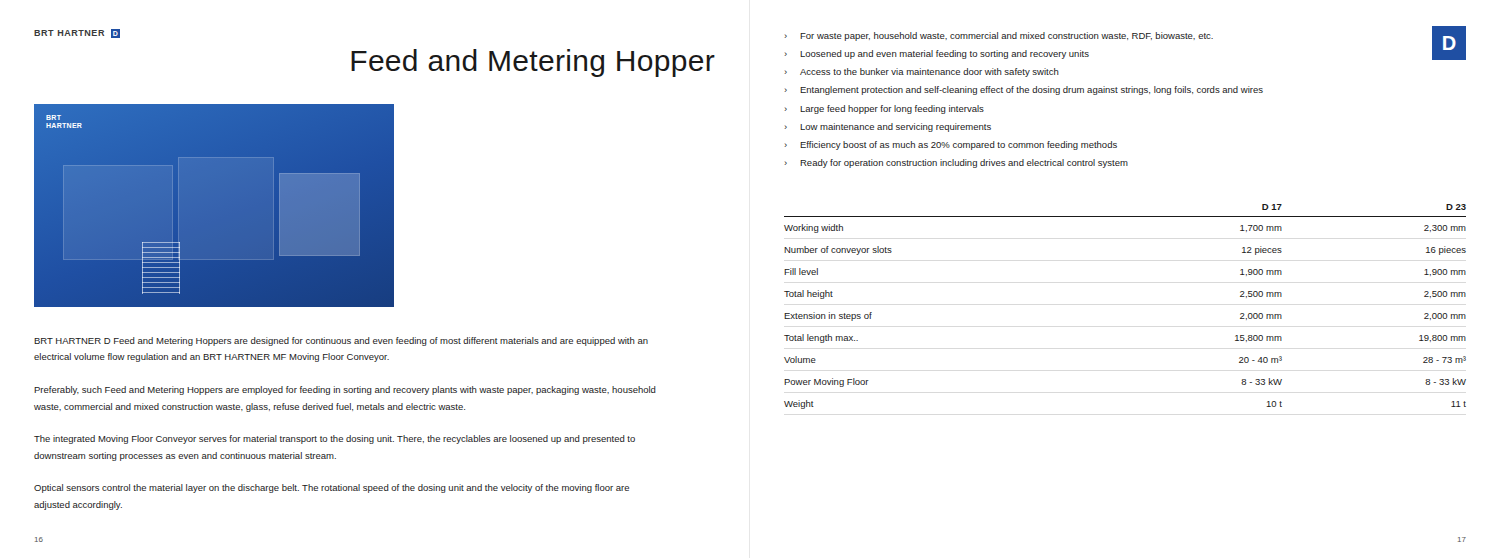BRT HARTNER D
Feed and Metering Hopper
BRT
HARTNER
BRT HARTNER D Feed and Metering Hoppers are designed for continuous and even feeding of most different materials and are equipped with an electrical volume flow regulation and an BRT HARTNER MF Moving Floor Conveyor.
Preferably, such Feed and Metering Hoppers are employed for feeding in sorting and recovery plants with waste paper, packaging waste, household waste, commercial and mixed construction waste, glass, refuse derived fuel, metals and electric waste.
The integrated Moving Floor Conveyor serves for material transport to the dosing unit. There, the recyclables are loosened up and presented to downstream sorting processes as even and continuous material stream.
Optical sensors control the material layer on the discharge belt. The rotational speed of the dosing unit and the velocity of the moving floor are adjusted accordingly.
16
D
For waste paper, household waste, commercial and mixed construction waste, RDF, biowaste, etc.
Loosened up and even material feeding to sorting and recovery units
Access to the bunker via maintenance door with safety switch
Entanglement protection and self-cleaning effect of the dosing drum against strings, long foils, cords and wires
Large feed hopper for long feeding intervals
Low maintenance and servicing requirements
Efficiency boost of as much as 20% compared to common feeding methods
Ready for operation construction including drives and electrical control system
| | D 17 | D 23 |
| --- | --- | --- |
| Working width | 1,700 mm | 2,300 mm |
| Number of conveyor slots | 12 pieces | 16 pieces |
| Fill level | 1,900 mm | 1,900 mm |
| Total height | 2,500 mm | 2,500 mm |
| Extension in steps of | 2,000 mm | 2,000 mm |
| Total length max.. | 15,800 mm | 19,800 mm |
| Volume | 20 - 40 m³ | 28 - 73 m³ |
| Power Moving Floor | 8 - 33 kW | 8 - 33 kW |
| Weight | 10 t | 11 t |
17